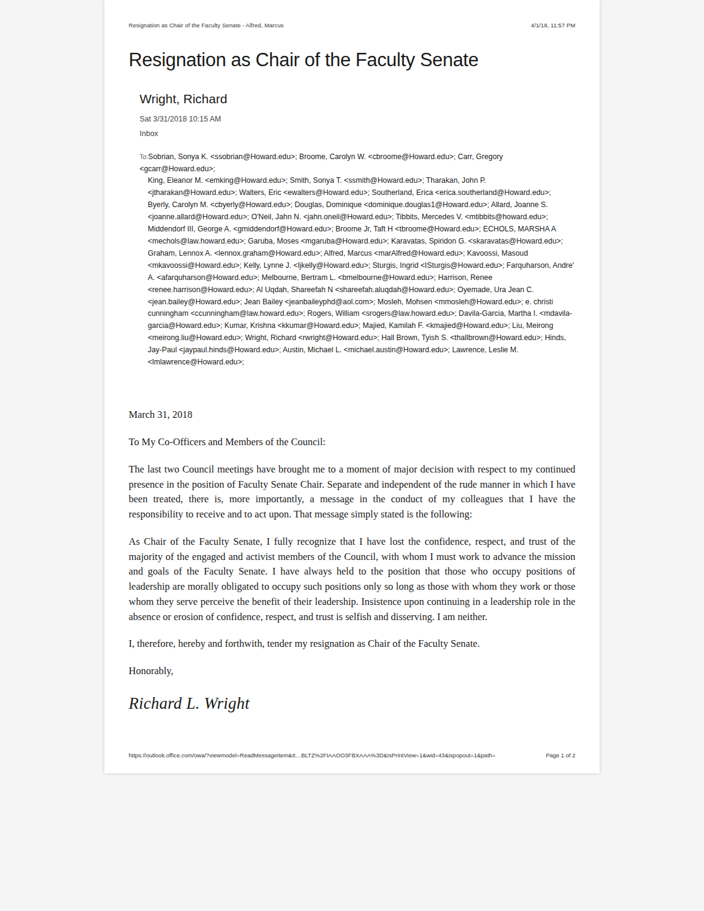Resignation as Chair of the Faculty Senate - Alfred, Marcus 4/1/18, 11:57 PM
Resignation as Chair of the Faculty Senate
Wright, Richard
Sat 3/31/2018 10:15 AM
Inbox
To: Sobrian, Sonya K. <ssobrian@Howard.edu>; Broome, Carolyn W. <cbroome@Howard.edu>; Carr, Gregory <gcarr@Howard.edu>; King, Eleanor M. <emking@Howard.edu>; Smith, Sonya T. <ssmith@Howard.edu>; Tharakan, John P. <jtharakan@Howard.edu>; Walters, Eric <ewalters@Howard.edu>; Southerland, Erica <erica.southerland@Howard.edu>; Byerly, Carolyn M. <cbyerly@Howard.edu>; Douglas, Dominique <dominique.douglas1@Howard.edu>; Allard, Joanne S. <joanne.allard@Howard.edu>; O'Neil, Jahn N. <jahn.oneil@Howard.edu>; Tibbits, Mercedes V. <mtibbits@howard.edu>; Middendorf III, George A. <gmiddendorf@Howard.edu>; Broome Jr, Taft H <tbroome@Howard.edu>; ECHOLS, MARSHA A <mechols@law.howard.edu>; Garuba, Moses <mgaruba@Howard.edu>; Karavatas, Spiridon G. <skaravatas@Howard.edu>; Graham, Lennox A. <lennox.graham@Howard.edu>; Alfred, Marcus <marAlfred@Howard.edu>; Kavoossi, Masoud <mkavoossi@Howard.edu>; Kelly, Lynne J. <ljkelly@Howard.edu>; Sturgis, Ingrid <ISturgis@Howard.edu>; Farquharson, Andre' A. <afarquharson@Howard.edu>; Melbourne, Bertram L. <bmelbourne@Howard.edu>; Harrison, Renee <renee.harrison@Howard.edu>; Al Uqdah, Shareefah N <shareefah.aluqdah@Howard.edu>; Oyemade, Ura Jean C. <jean.bailey@Howard.edu>; Jean Bailey <jeanbaileyphd@aol.com>; Mosleh, Mohsen <mmosleh@Howard.edu>; e. christi cunningham <ccunningham@law.howard.edu>; Rogers, William <srogers@law.howard.edu>; Davila-Garcia, Martha I. <mdavila-garcia@Howard.edu>; Kumar, Krishna <kkumar@Howard.edu>; Majied, Kamilah F. <kmajied@Howard.edu>; Liu, Meirong <meirong.liu@Howard.edu>; Wright, Richard <rwright@Howard.edu>; Hall Brown, Tyish S. <thallbrown@Howard.edu>; Hinds, Jay-Paul <jaypaul.hinds@Howard.edu>; Austin, Michael L. <michael.austin@Howard.edu>; Lawrence, Leslie M. <lmlawrence@Howard.edu>;
March 31, 2018
To My Co-Officers and Members of the Council:
The last two Council meetings have brought me to a moment of major decision with respect to my continued presence in the position of Faculty Senate Chair. Separate and independent of the rude manner in which I have been treated, there is, more importantly, a message in the conduct of my colleagues that I have the responsibility to receive and to act upon. That message simply stated is the following:
As Chair of the Faculty Senate, I fully recognize that I have lost the confidence, respect, and trust of the majority of the engaged and activist members of the Council, with whom I must work to advance the mission and goals of the Faculty Senate. I have always held to the position that those who occupy positions of leadership are morally obligated to occupy such positions only so long as those with whom they work or those whom they serve perceive the benefit of their leadership. Insistence upon continuing in a leadership role in the absence or erosion of confidence, respect, and trust is selfish and disserving. I am neither.
I, therefore, hereby and forthwith, tender my resignation as Chair of the Faculty Senate.
Honorably,
Richard L. Wright
https://outlook.office.com/owa/?viewmodel=ReadMessageItem&It…BLTZ%2FIAAOO3FBXAAA%3D&IsPrintView=1&wid=43&ispopout=1&path= Page 1 of 2